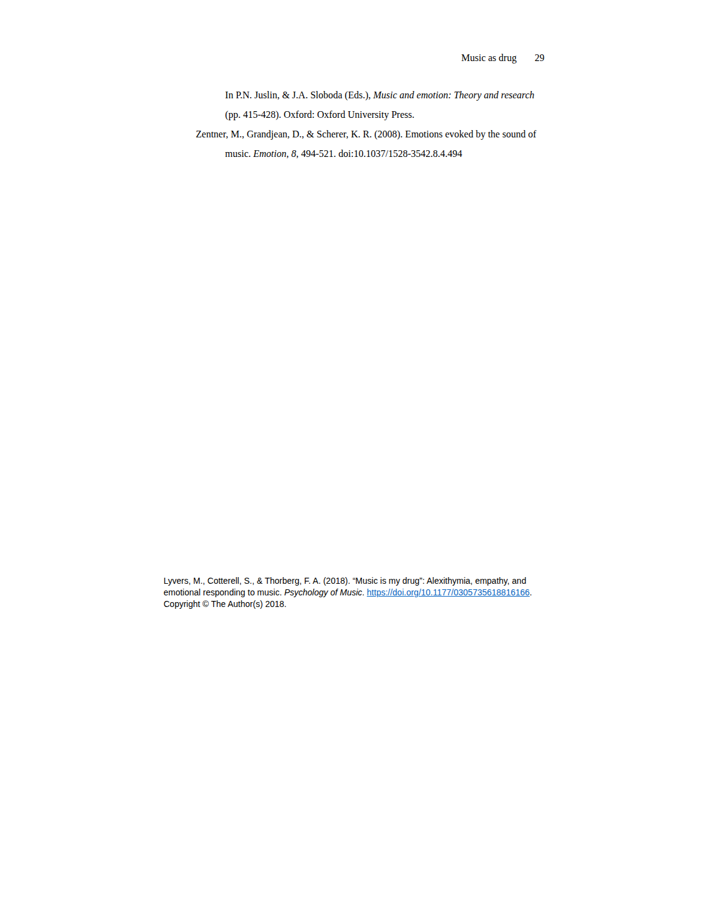Music as drug 29
In P.N. Juslin, & J.A. Sloboda (Eds.), Music and emotion: Theory and research (pp. 415-428). Oxford: Oxford University Press.
Zentner, M., Grandjean, D., & Scherer, K. R. (2008). Emotions evoked by the sound of music. Emotion, 8, 494-521. doi:10.1037/1528-3542.8.4.494
Lyvers, M., Cotterell, S., & Thorberg, F. A. (2018). “Music is my drug”: Alexithymia, empathy, and emotional responding to music. Psychology of Music. https://doi.org/10.1177/0305735618816166.
Copyright © The Author(s) 2018.